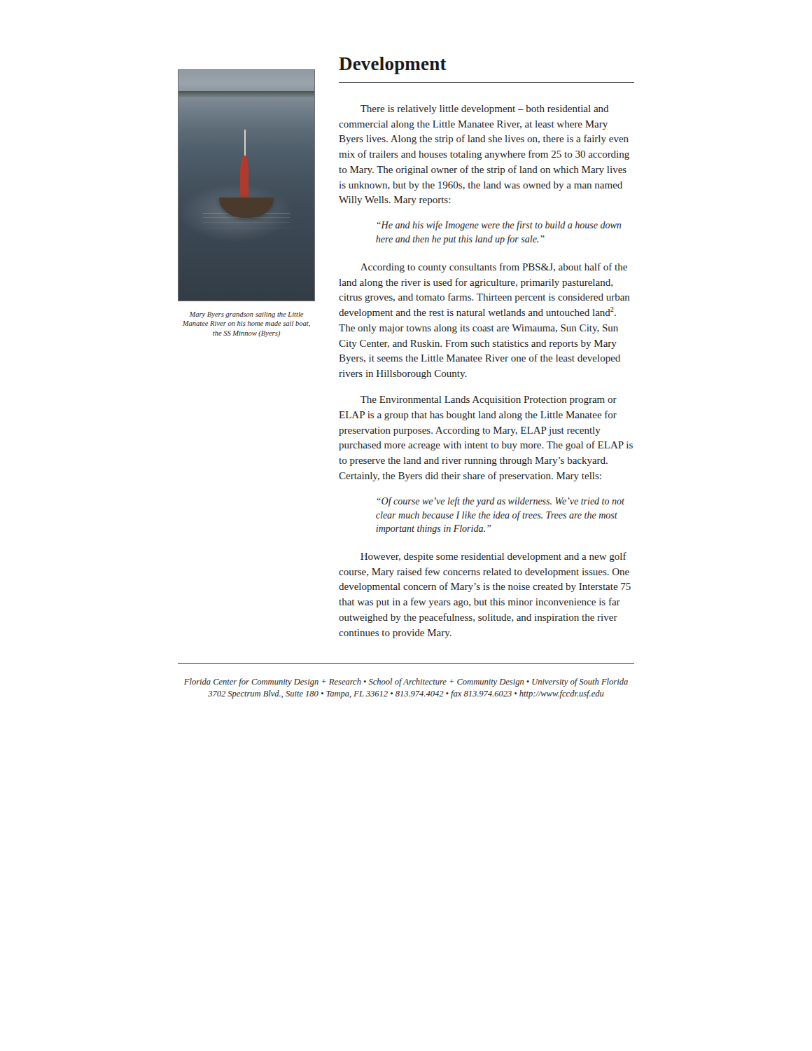Mary Byers grandson sailing the Little Manatee River on his home made sail boat, the SS Minnow (Byers)
Development
There is relatively little development – both residential and commercial along the Little Manatee River, at least where Mary Byers lives. Along the strip of land she lives on, there is a fairly even mix of trailers and houses totaling anywhere from 25 to 30 according to Mary. The original owner of the strip of land on which Mary lives is unknown, but by the 1960s, the land was owned by a man named Willy Wells. Mary reports:
“He and his wife Imogene were the first to build a house down here and then he put this land up for sale.”
According to county consultants from PBS&J, about half of the land along the river is used for agriculture, primarily pastureland, citrus groves, and tomato farms. Thirteen percent is considered urban development and the rest is natural wetlands and untouched land2. The only major towns along its coast are Wimauma, Sun City, Sun City Center, and Ruskin. From such statistics and reports by Mary Byers, it seems the Little Manatee River one of the least developed rivers in Hillsborough County.
The Environmental Lands Acquisition Protection program or ELAP is a group that has bought land along the Little Manatee for preservation purposes. According to Mary, ELAP just recently purchased more acreage with intent to buy more. The goal of ELAP is to preserve the land and river running through Mary’s backyard. Certainly, the Byers did their share of preservation. Mary tells:
“Of course we’ve left the yard as wilderness. We’ve tried to not clear much because I like the idea of trees. Trees are the most important things in Florida.”
However, despite some residential development and a new golf course, Mary raised few concerns related to development issues. One developmental concern of Mary’s is the noise created by Interstate 75 that was put in a few years ago, but this minor inconvenience is far outweighed by the peacefulness, solitude, and inspiration the river continues to provide Mary.
Florida Center for Community Design + Research • School of Architecture + Community Design • University of South Florida
3702 Spectrum Blvd., Suite 180 • Tampa, FL 33612 • 813.974.4042 • fax 813.974.6023 • http://www.fccdr.usf.edu